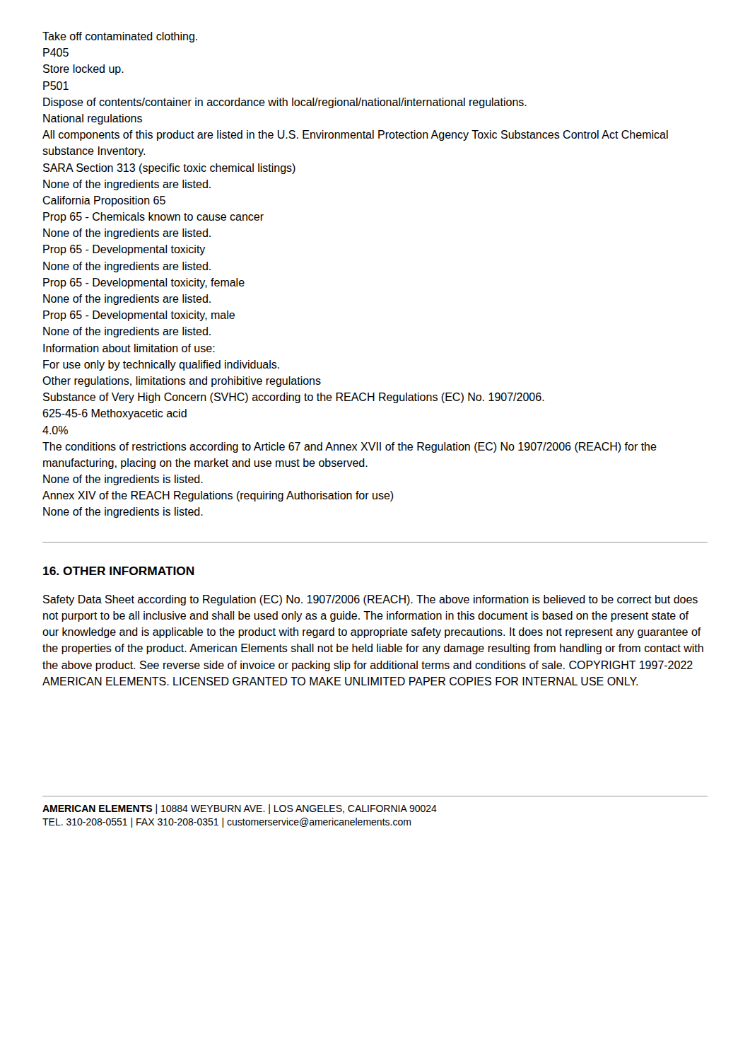Take off contaminated clothing.
P405
Store locked up.
P501
Dispose of contents/container in accordance with local/regional/national/international regulations.
National regulations
All components of this product are listed in the U.S. Environmental Protection Agency Toxic Substances Control Act Chemical substance Inventory.
SARA Section 313 (specific toxic chemical listings)
None of the ingredients are listed.
California Proposition 65
Prop 65 - Chemicals known to cause cancer
None of the ingredients are listed.
Prop 65 - Developmental toxicity
None of the ingredients are listed.
Prop 65 - Developmental toxicity, female
None of the ingredients are listed.
Prop 65 - Developmental toxicity, male
None of the ingredients are listed.
Information about limitation of use:
For use only by technically qualified individuals.
Other regulations, limitations and prohibitive regulations
Substance of Very High Concern (SVHC) according to the REACH Regulations (EC) No. 1907/2006.
625-45-6 Methoxyacetic acid
4.0%
The conditions of restrictions according to Article 67 and Annex XVII of the Regulation (EC) No 1907/2006 (REACH) for the manufacturing, placing on the market and use must be observed.
None of the ingredients is listed.
Annex XIV of the REACH Regulations (requiring Authorisation for use)
None of the ingredients is listed.
16. OTHER INFORMATION
Safety Data Sheet according to Regulation (EC) No. 1907/2006 (REACH). The above information is believed to be correct but does not purport to be all inclusive and shall be used only as a guide. The information in this document is based on the present state of our knowledge and is applicable to the product with regard to appropriate safety precautions. It does not represent any guarantee of the properties of the product. American Elements shall not be held liable for any damage resulting from handling or from contact with the above product. See reverse side of invoice or packing slip for additional terms and conditions of sale. COPYRIGHT 1997-2022 AMERICAN ELEMENTS. LICENSED GRANTED TO MAKE UNLIMITED PAPER COPIES FOR INTERNAL USE ONLY.
AMERICAN ELEMENTS | 10884 WEYBURN AVE. | LOS ANGELES, CALIFORNIA 90024
TEL. 310-208-0551 | FAX 310-208-0351 | customerservice@americanelements.com